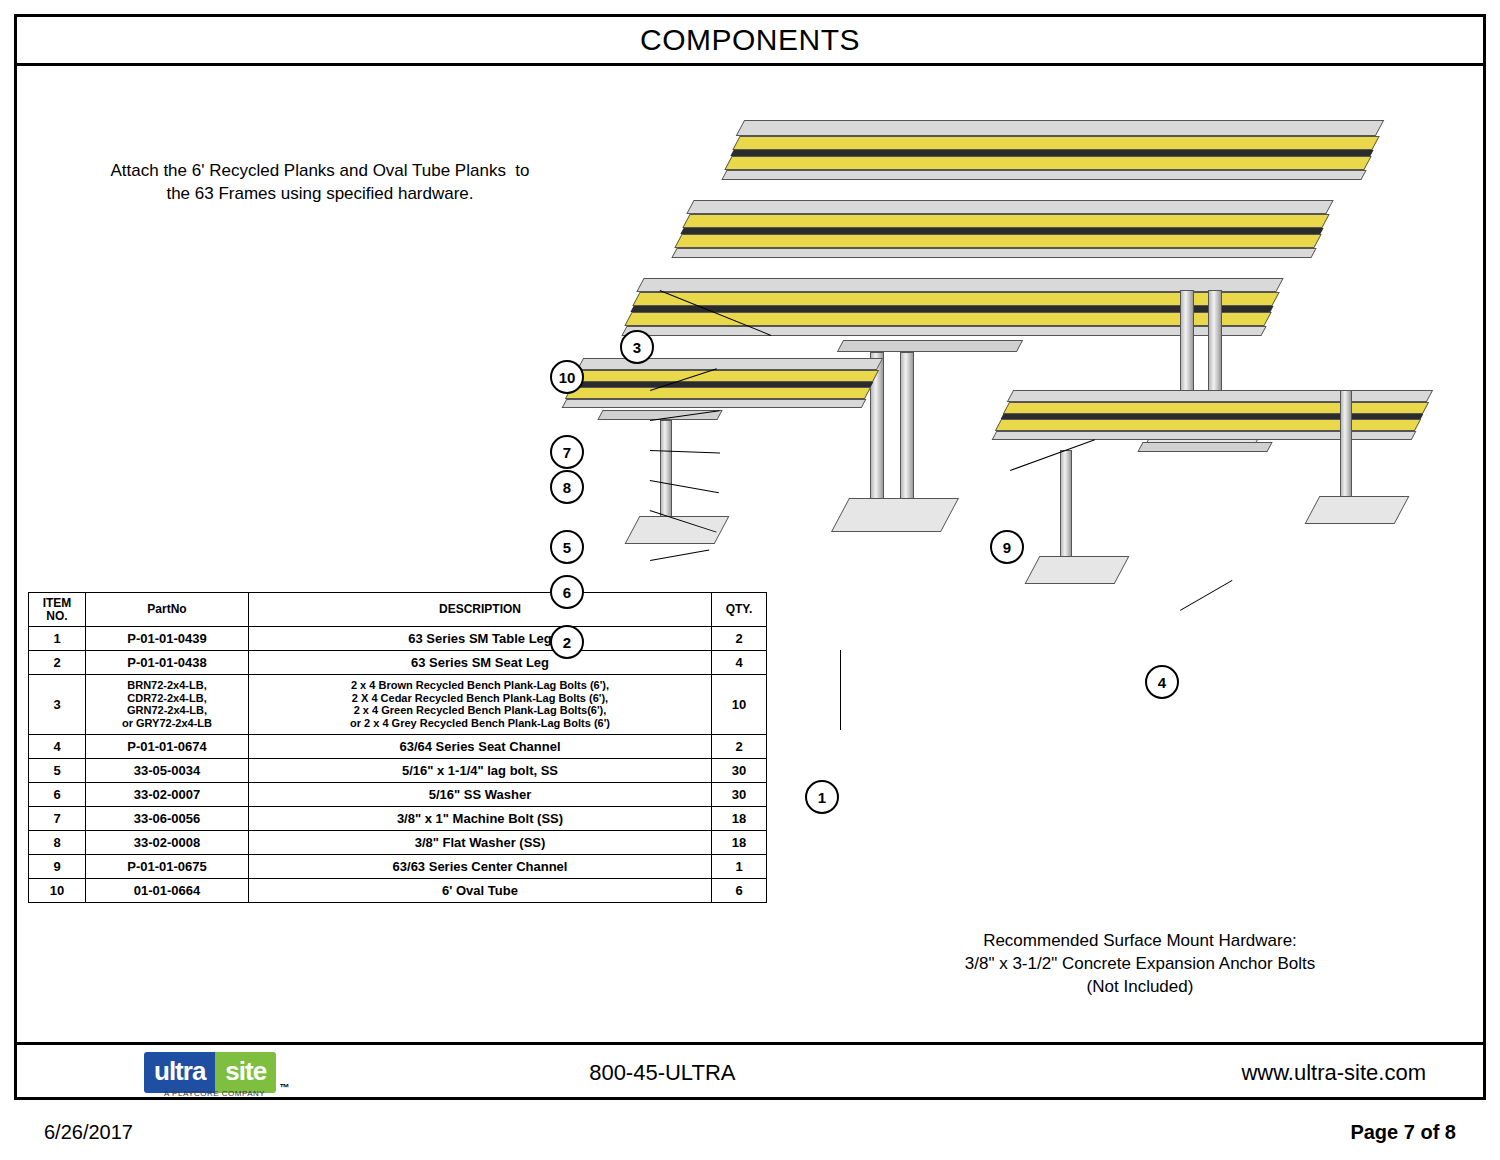COMPONENTS
Attach the 6' Recycled Planks and Oval Tube Planks to the 63 Frames using specified hardware.
3
10
7
8
5
6
2
1
9
4
| ITEM NO. | PartNo | DESCRIPTION | QTY. |
| --- | --- | --- | --- |
| 1 | P-01-01-0439 | 63 Series SM Table Leg | 2 |
| 2 | P-01-01-0438 | 63 Series SM Seat Leg | 4 |
| 3 | BRN72-2x4-LB, CDR72-2x4-LB, GRN72-2x4-LB, or GRY72-2x4-LB | 2 x 4 Brown Recycled Bench Plank-Lag Bolts (6'), 2 X 4 Cedar Recycled Bench Plank-Lag Bolts (6'), 2 x 4 Green Recycled Bench Plank-Lag Bolts(6'), or 2 x 4 Grey Recycled Bench Plank-Lag Bolts (6') | 10 |
| 4 | P-01-01-0674 | 63/64 Series Seat Channel | 2 |
| 5 | 33-05-0034 | 5/16" x 1-1/4" lag bolt, SS | 30 |
| 6 | 33-02-0007 | 5/16" SS Washer | 30 |
| 7 | 33-06-0056 | 3/8" x 1" Machine Bolt (SS) | 18 |
| 8 | 33-02-0008 | 3/8" Flat Washer (SS) | 18 |
| 9 | P-01-01-0675 | 63/63 Series Center Channel | 1 |
| 10 | 01-01-0664 | 6' Oval Tube | 6 |
Recommended Surface Mount Hardware:
3/8" x 3-1/2" Concrete Expansion Anchor Bolts
(Not Included)
ultra site™
A PLAYCORE COMPANY
800-45-ULTRA
www.ultra-site.com
6/26/2017
Page 7 of 8